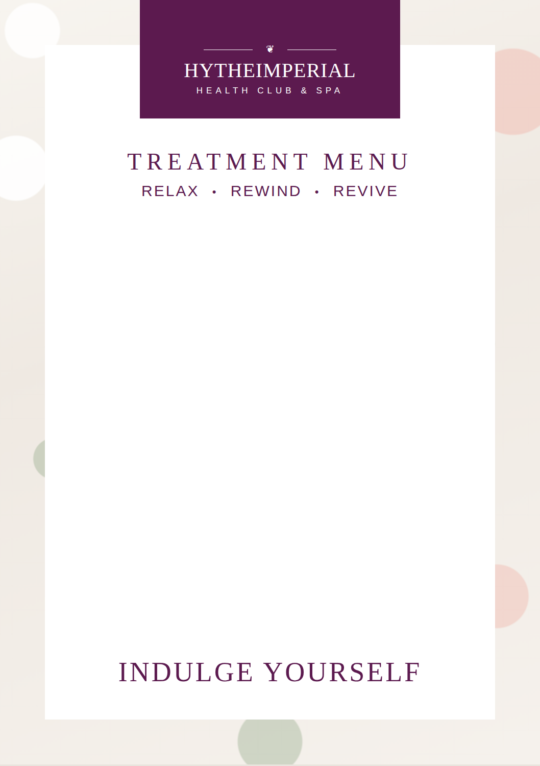❦
HYTHEIMPERIAL
HEALTH CLUB & SPA
Treatment Menu
Relax • Rewind • Revive
Indulge Yourself